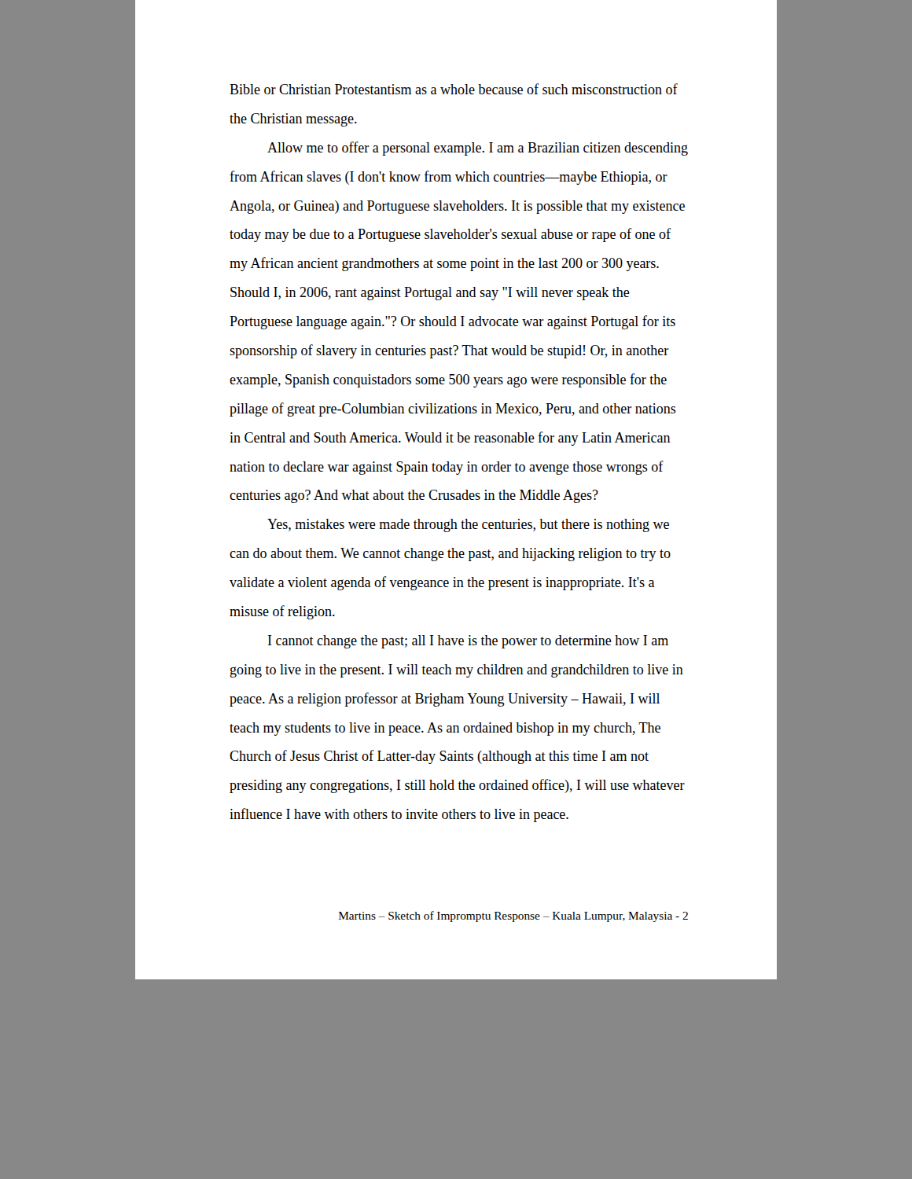Bible or Christian Protestantism as a whole because of such misconstruction of the Christian message.
Allow me to offer a personal example. I am a Brazilian citizen descending from African slaves (I don't know from which countries—maybe Ethiopia, or Angola, or Guinea) and Portuguese slaveholders. It is possible that my existence today may be due to a Portuguese slaveholder's sexual abuse or rape of one of my African ancient grandmothers at some point in the last 200 or 300 years. Should I, in 2006, rant against Portugal and say "I will never speak the Portuguese language again."? Or should I advocate war against Portugal for its sponsorship of slavery in centuries past? That would be stupid! Or, in another example, Spanish conquistadors some 500 years ago were responsible for the pillage of great pre-Columbian civilizations in Mexico, Peru, and other nations in Central and South America. Would it be reasonable for any Latin American nation to declare war against Spain today in order to avenge those wrongs of centuries ago? And what about the Crusades in the Middle Ages?
Yes, mistakes were made through the centuries, but there is nothing we can do about them. We cannot change the past, and hijacking religion to try to validate a violent agenda of vengeance in the present is inappropriate. It's a misuse of religion.
I cannot change the past; all I have is the power to determine how I am going to live in the present. I will teach my children and grandchildren to live in peace. As a religion professor at Brigham Young University – Hawaii, I will teach my students to live in peace. As an ordained bishop in my church, The Church of Jesus Christ of Latter-day Saints (although at this time I am not presiding any congregations, I still hold the ordained office), I will use whatever influence I have with others to invite others to live in peace.
Martins – Sketch of Impromptu Response – Kuala Lumpur, Malaysia - 2